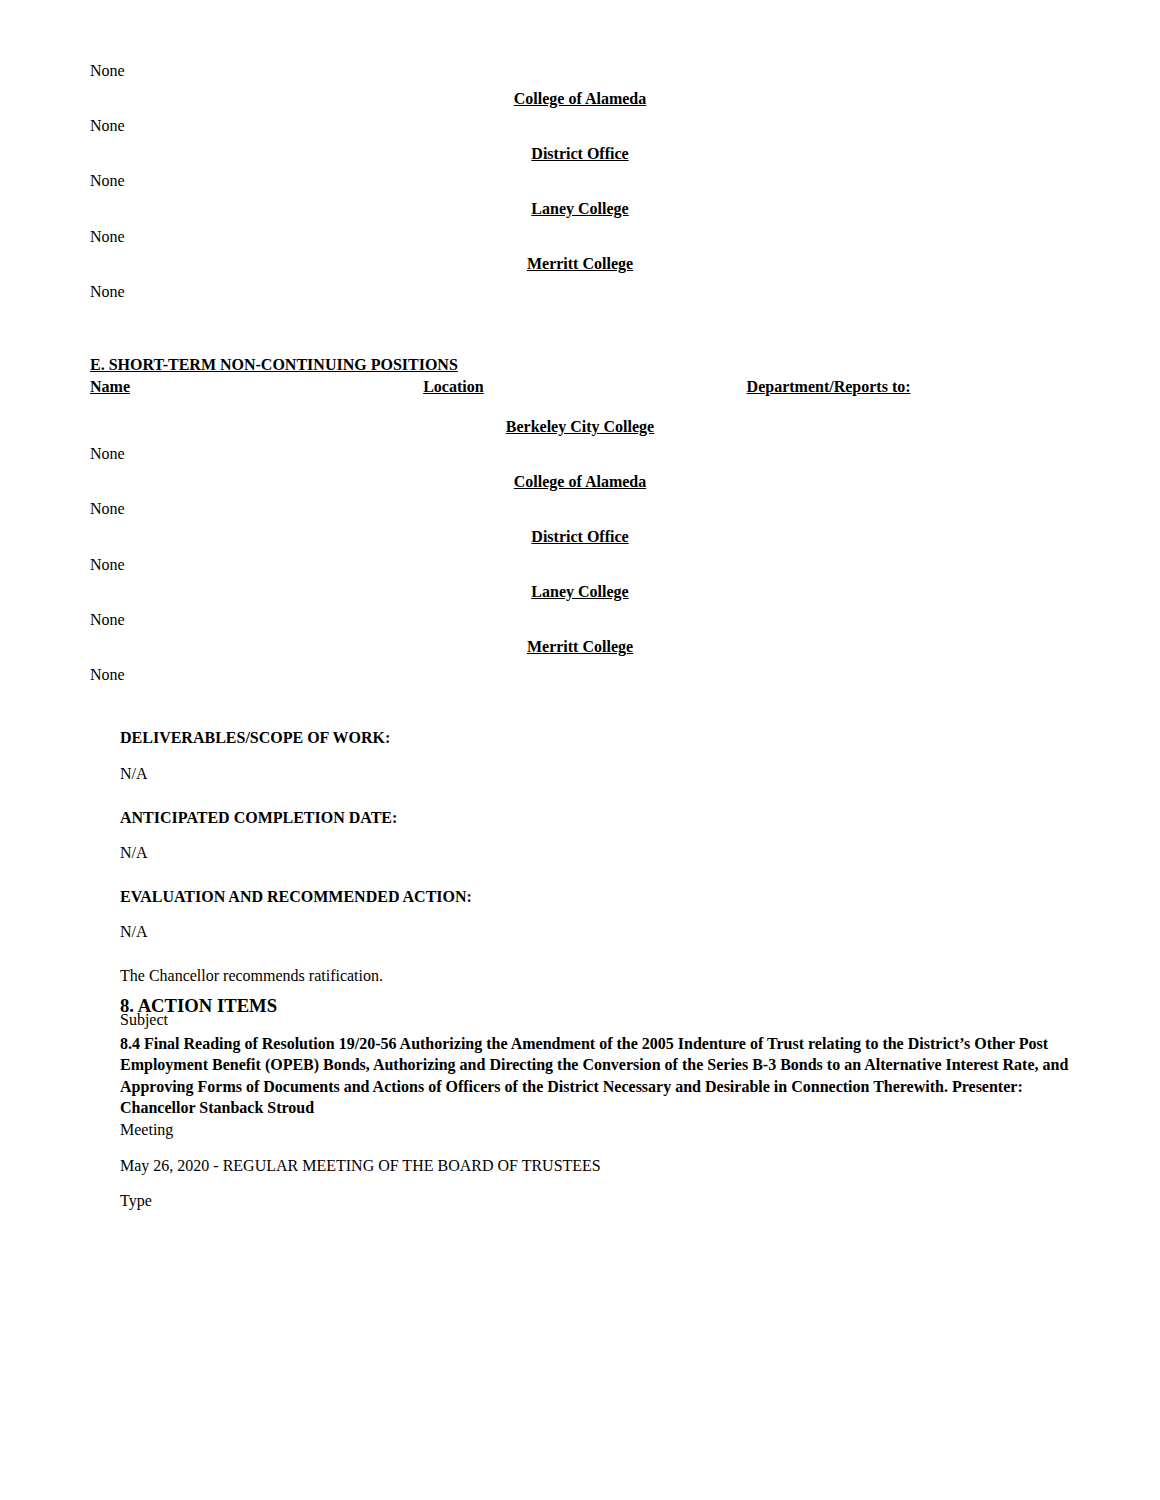None
College of Alameda
None
District Office
None
Laney College
None
Merritt College
None
E. SHORT-TERM NON-CONTINUING POSITIONS
| Name | Location | Department/Reports to: |
Berkeley City College
None
College of Alameda
None
District Office
None
Laney College
None
Merritt College
None
DELIVERABLES/SCOPE OF WORK:
N/A
ANTICIPATED COMPLETION DATE:
N/A
EVALUATION AND RECOMMENDED ACTION:
N/A
The Chancellor recommends ratification.
8. ACTION ITEMS
Subject
8.4 Final Reading of Resolution 19/20-56 Authorizing the Amendment of the 2005 Indenture of Trust relating to the District’s Other Post Employment Benefit (OPEB) Bonds, Authorizing and Directing the Conversion of the Series B-3 Bonds to an Alternative Interest Rate, and Approving Forms of Documents and Actions of Officers of the District Necessary and Desirable in Connection Therewith. Presenter: Chancellor Stanback Stroud
Meeting
May 26, 2020 - REGULAR MEETING OF THE BOARD OF TRUSTEES
Type